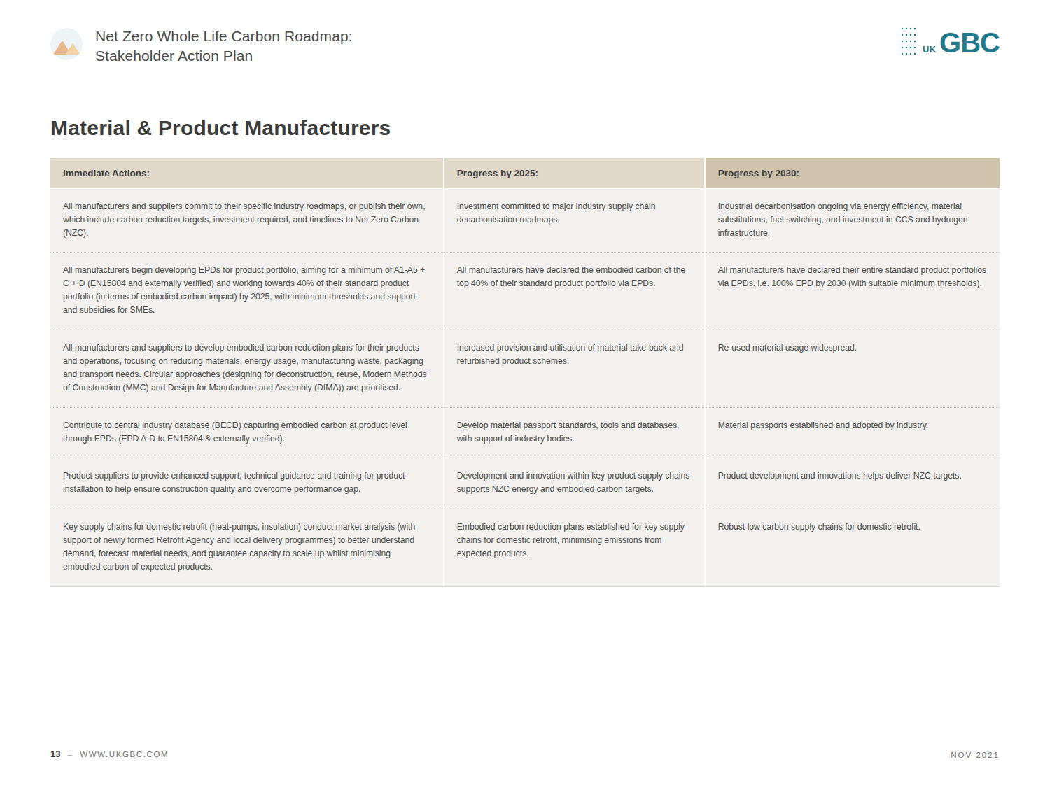Net Zero Whole Life Carbon Roadmap: Stakeholder Action Plan
UK GBC
Material & Product Manufacturers
| Immediate Actions: | Progress by 2025: | Progress by 2030: |
| --- | --- | --- |
| All manufacturers and suppliers commit to their specific industry roadmaps, or publish their own, which include carbon reduction targets, investment required, and timelines to Net Zero Carbon (NZC). | Investment committed to major industry supply chain decarbonisation roadmaps. | Industrial decarbonisation ongoing via energy efficiency, material substitutions, fuel switching, and investment in CCS and hydrogen infrastructure. |
| All manufacturers begin developing EPDs for product portfolio, aiming for a minimum of A1-A5 + C + D (EN15804 and externally verified) and working towards 40% of their standard product portfolio (in terms of embodied carbon impact) by 2025, with minimum thresholds and support and subsidies for SMEs. | All manufacturers have declared the embodied carbon of the top 40% of their standard product portfolio via EPDs. | All manufacturers have declared their entire standard product portfolios via EPDs. i.e. 100% EPD by 2030 (with suitable minimum thresholds). |
| All manufacturers and suppliers to develop embodied carbon reduction plans for their products and operations, focusing on reducing materials, energy usage, manufacturing waste, packaging and transport needs. Circular approaches (designing for deconstruction, reuse, Modern Methods of Construction (MMC) and Design for Manufacture and Assembly (DfMA)) are prioritised. | Increased provision and utilisation of material take-back and refurbished product schemes. | Re-used material usage widespread. |
| Contribute to central industry database (BECD) capturing embodied carbon at product level through EPDs (EPD A-D to EN15804 & externally verified). | Develop material passport standards, tools and databases, with support of industry bodies. | Material passports established and adopted by industry. |
| Product suppliers to provide enhanced support, technical guidance and training for product installation to help ensure construction quality and overcome performance gap. | Development and innovation within key product supply chains supports NZC energy and embodied carbon targets. | Product development and innovations helps deliver NZC targets. |
| Key supply chains for domestic retrofit (heat-pumps, insulation) conduct market analysis (with support of newly formed Retrofit Agency and local delivery programmes) to better understand demand, forecast material needs, and guarantee capacity to scale up whilst minimising embodied carbon of expected products. | Embodied carbon reduction plans established for key supply chains for domestic retrofit, minimising emissions from expected products. | Robust low carbon supply chains for domestic retrofit. |
13 – WWW.UKGBC.COM
NOV 2021